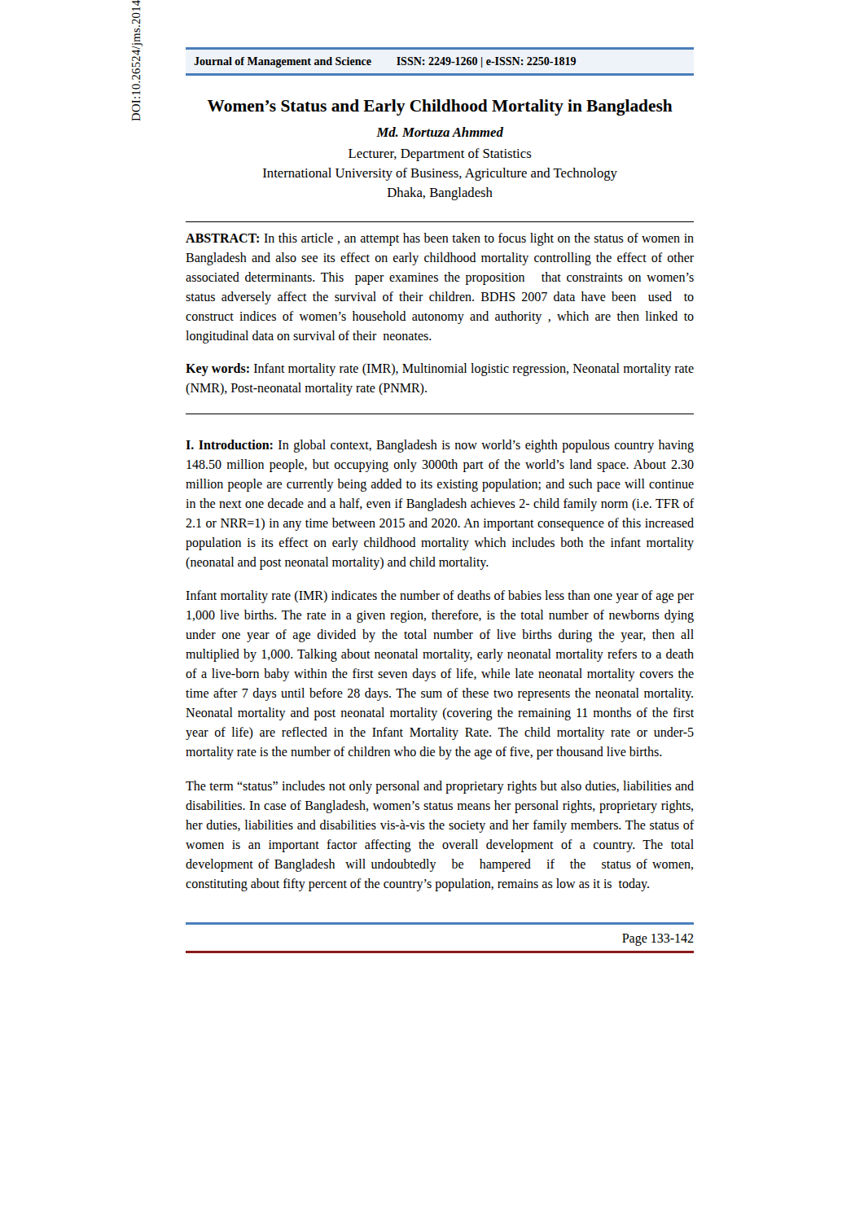Journal of Management and Science ISSN: 2249-1260 | e-ISSN: 2250-1819
DOI:10.26524/jms.2014.13
Women’s Status and Early Childhood Mortality in Bangladesh
Md. Mortuza Ahmmed
Lecturer, Department of Statistics
International University of Business, Agriculture and Technology
Dhaka, Bangladesh
ABSTRACT: In this article , an attempt has been taken to focus light on the status of women in Bangladesh and also see its effect on early childhood mortality controlling the effect of other associated determinants. This paper examines the proposition that constraints on women’s status adversely affect the survival of their children. BDHS 2007 data have been used to construct indices of women’s household autonomy and authority , which are then linked to longitudinal data on survival of their neonates.
Key words: Infant mortality rate (IMR), Multinomial logistic regression, Neonatal mortality rate (NMR), Post-neonatal mortality rate (PNMR).
I. Introduction: In global context, Bangladesh is now world’s eighth populous country having 148.50 million people, but occupying only 3000th part of the world’s land space. About 2.30 million people are currently being added to its existing population; and such pace will continue in the next one decade and a half, even if Bangladesh achieves 2- child family norm (i.e. TFR of 2.1 or NRR=1) in any time between 2015 and 2020. An important consequence of this increased population is its effect on early childhood mortality which includes both the infant mortality (neonatal and post neonatal mortality) and child mortality.
Infant mortality rate (IMR) indicates the number of deaths of babies less than one year of age per 1,000 live births. The rate in a given region, therefore, is the total number of newborns dying under one year of age divided by the total number of live births during the year, then all multiplied by 1,000. Talking about neonatal mortality, early neonatal mortality refers to a death of a live-born baby within the first seven days of life, while late neonatal mortality covers the time after 7 days until before 28 days. The sum of these two represents the neonatal mortality. Neonatal mortality and post neonatal mortality (covering the remaining 11 months of the first year of life) are reflected in the Infant Mortality Rate. The child mortality rate or under-5 mortality rate is the number of children who die by the age of five, per thousand live births.
The term “status” includes not only personal and proprietary rights but also duties, liabilities and disabilities. In case of Bangladesh, women’s status means her personal rights, proprietary rights, her duties, liabilities and disabilities vis-à-vis the society and her family members. The status of women is an important factor affecting the overall development of a country. The total development of Bangladesh will undoubtedly be hampered if the status of women, constituting about fifty percent of the country’s population, remains as low as it is today.
Page 133-142